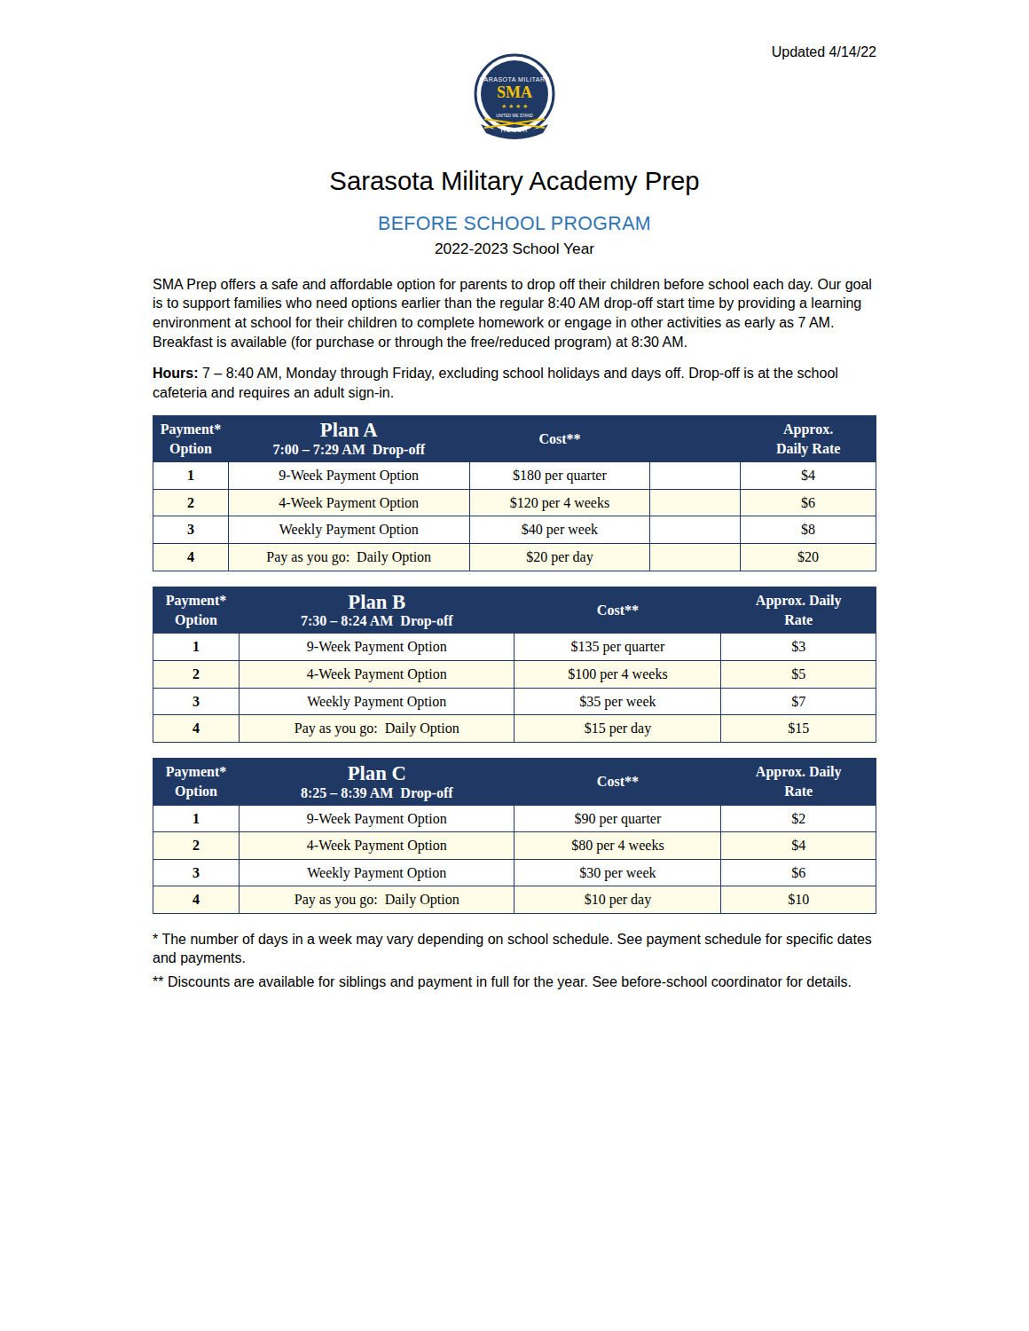Updated 4/14/22
SARASOTA MILITARY SMA ★ ★ ★ ★ UNITED WE STAND HONOR
Sarasota Military Academy Prep
BEFORE SCHOOL PROGRAM
2022-2023 School Year
SMA Prep offers a safe and affordable option for parents to drop off their children before school each day. Our goal is to support families who need options earlier than the regular 8:40 AM drop-off start time by providing a learning environment at school for their children to complete homework or engage in other activities as early as 7 AM. Breakfast is available (for purchase or through the free/reduced program) at 8:30 AM.
Hours: 7 – 8:40 AM, Monday through Friday, excluding school holidays and days off. Drop-off is at the school cafeteria and requires an adult sign-in.
| Payment* Option | Plan A 7:00 – 7:29 AM Drop-off | Cost** | | Approx. Daily Rate |
| --- | --- | --- | --- | --- |
| 1 | 9-Week Payment Option | $180 per quarter | | $4 |
| 2 | 4-Week Payment Option | $120 per 4 weeks | | $6 |
| 3 | Weekly Payment Option | $40 per week | | $8 |
| 4 | Pay as you go: Daily Option | $20 per day | | $20 |
| Payment* Option | Plan B 7:30 – 8:24 AM Drop-off | Cost** | Approx. Daily Rate |
| --- | --- | --- | --- |
| 1 | 9-Week Payment Option | $135 per quarter | $3 |
| 2 | 4-Week Payment Option | $100 per 4 weeks | $5 |
| 3 | Weekly Payment Option | $35 per week | $7 |
| 4 | Pay as you go: Daily Option | $15 per day | $15 |
| Payment* Option | Plan C 8:25 – 8:39 AM Drop-off | Cost** | Approx. Daily Rate |
| --- | --- | --- | --- |
| 1 | 9-Week Payment Option | $90 per quarter | $2 |
| 2 | 4-Week Payment Option | $80 per 4 weeks | $4 |
| 3 | Weekly Payment Option | $30 per week | $6 |
| 4 | Pay as you go: Daily Option | $10 per day | $10 |
* The number of days in a week may vary depending on school schedule. See payment schedule for specific dates and payments.
** Discounts are available for siblings and payment in full for the year. See before-school coordinator for details.